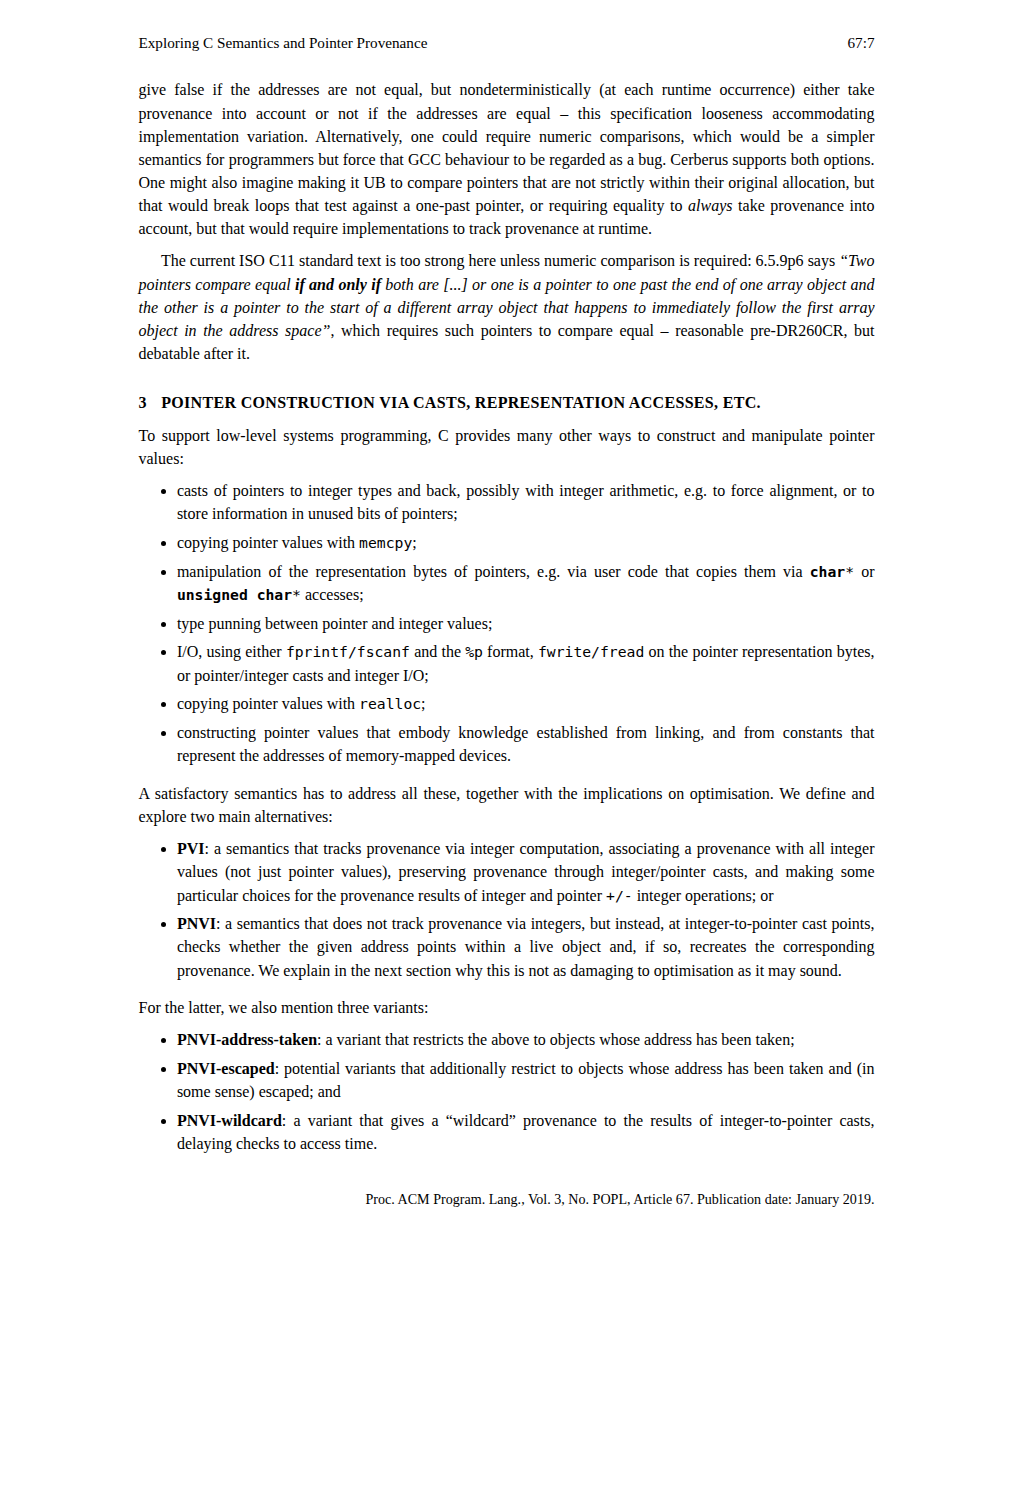Exploring C Semantics and Pointer Provenance 67:7
give false if the addresses are not equal, but nondeterministically (at each runtime occurrence) either take provenance into account or not if the addresses are equal – this specification looseness accommodating implementation variation. Alternatively, one could require numeric comparisons, which would be a simpler semantics for programmers but force that GCC behaviour to be regarded as a bug. Cerberus supports both options. One might also imagine making it UB to compare pointers that are not strictly within their original allocation, but that would break loops that test against a one-past pointer, or requiring equality to always take provenance into account, but that would require implementations to track provenance at runtime.
The current ISO C11 standard text is too strong here unless numeric comparison is required: 6.5.9p6 says “Two pointers compare equal if and only if both are [...] or one is a pointer to one past the end of one array object and the other is a pointer to the start of a different array object that happens to immediately follow the first array object in the address space”, which requires such pointers to compare equal – reasonable pre-DR260CR, but debatable after it.
3 POINTER CONSTRUCTION VIA CASTS, REPRESENTATION ACCESSES, ETC.
To support low-level systems programming, C provides many other ways to construct and manipulate pointer values:
casts of pointers to integer types and back, possibly with integer arithmetic, e.g. to force alignment, or to store information in unused bits of pointers;
copying pointer values with memcpy;
manipulation of the representation bytes of pointers, e.g. via user code that copies them via char* or unsigned char* accesses;
type punning between pointer and integer values;
I/O, using either fprintf/fscanf and the %p format, fwrite/fread on the pointer representation bytes, or pointer/integer casts and integer I/O;
copying pointer values with realloc;
constructing pointer values that embody knowledge established from linking, and from constants that represent the addresses of memory-mapped devices.
A satisfactory semantics has to address all these, together with the implications on optimisation. We define and explore two main alternatives:
PVI: a semantics that tracks provenance via integer computation, associating a provenance with all integer values (not just pointer values), preserving provenance through integer/pointer casts, and making some particular choices for the provenance results of integer and pointer +/- integer operations; or
PNVI: a semantics that does not track provenance via integers, but instead, at integer-to-pointer cast points, checks whether the given address points within a live object and, if so, recreates the corresponding provenance. We explain in the next section why this is not as damaging to optimisation as it may sound.
For the latter, we also mention three variants:
PNVI-address-taken: a variant that restricts the above to objects whose address has been taken;
PNVI-escaped: potential variants that additionally restrict to objects whose address has been taken and (in some sense) escaped; and
PNVI-wildcard: a variant that gives a “wildcard” provenance to the results of integer-to-pointer casts, delaying checks to access time.
Proc. ACM Program. Lang., Vol. 3, No. POPL, Article 67. Publication date: January 2019.